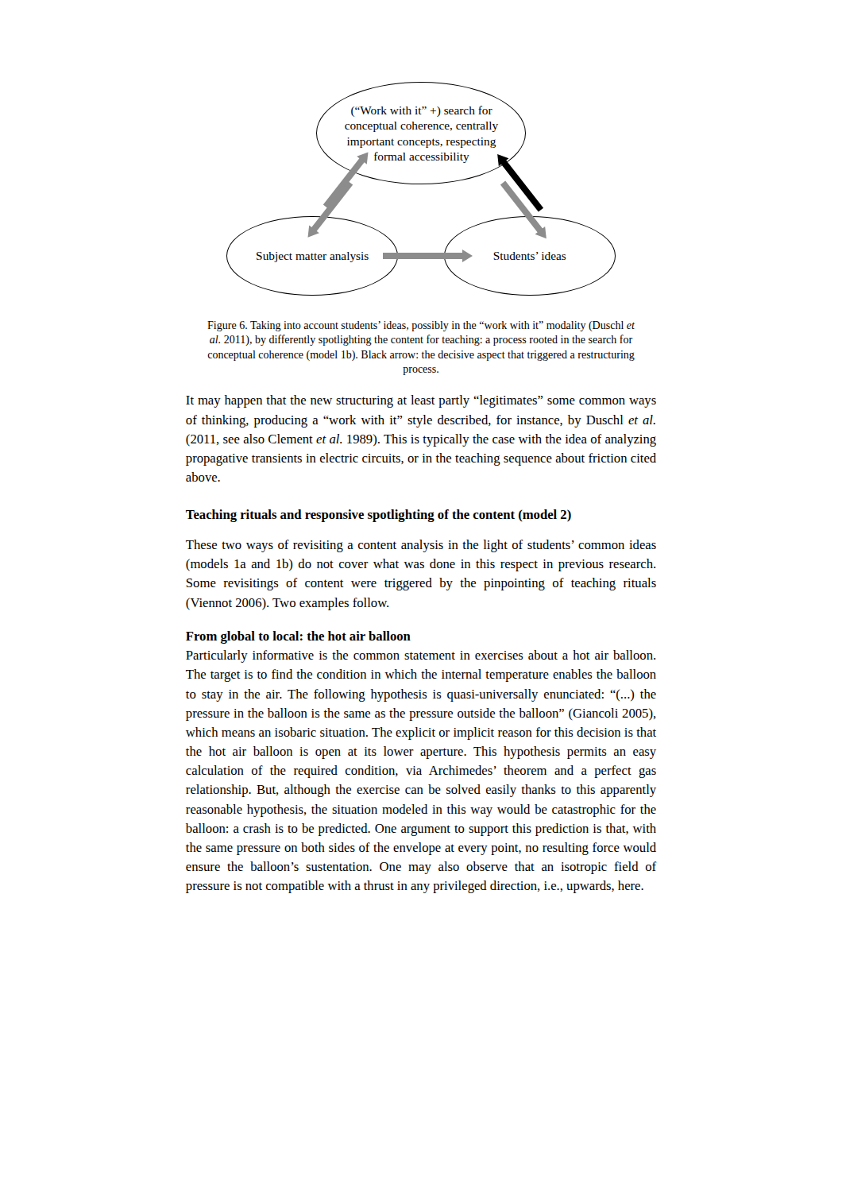(“Work with it” +) search for conceptual coherence, centrally important concepts, respecting formal accessibility
Subject matter analysis
Students’ ideas
Figure 6. Taking into account students’ ideas, possibly in the “work with it” modality (Duschl et al. 2011), by differently spotlighting the content for teaching: a process rooted in the search for conceptual coherence (model 1b). Black arrow: the decisive aspect that triggered a restructuring process.
It may happen that the new structuring at least partly “legitimates” some common ways of thinking, producing a “work with it” style described, for instance, by Duschl et al. (2011, see also Clement et al. 1989). This is typically the case with the idea of analyzing propagative transients in electric circuits, or in the teaching sequence about friction cited above.
Teaching rituals and responsive spotlighting of the content (model 2)
These two ways of revisiting a content analysis in the light of students’ common ideas (models 1a and 1b) do not cover what was done in this respect in previous research. Some revisitings of content were triggered by the pinpointing of teaching rituals (Viennot 2006). Two examples follow.
From global to local: the hot air balloon
Particularly informative is the common statement in exercises about a hot air balloon. The target is to find the condition in which the internal temperature enables the balloon to stay in the air. The following hypothesis is quasi-universally enunciated: “(...) the pressure in the balloon is the same as the pressure outside the balloon” (Giancoli 2005), which means an isobaric situation. The explicit or implicit reason for this decision is that the hot air balloon is open at its lower aperture. This hypothesis permits an easy calculation of the required condition, via Archimedes’ theorem and a perfect gas relationship. But, although the exercise can be solved easily thanks to this apparently reasonable hypothesis, the situation modeled in this way would be catastrophic for the balloon: a crash is to be predicted. One argument to support this prediction is that, with the same pressure on both sides of the envelope at every point, no resulting force would ensure the balloon’s sustentation. One may also observe that an isotropic field of pressure is not compatible with a thrust in any privileged direction, i.e., upwards, here.